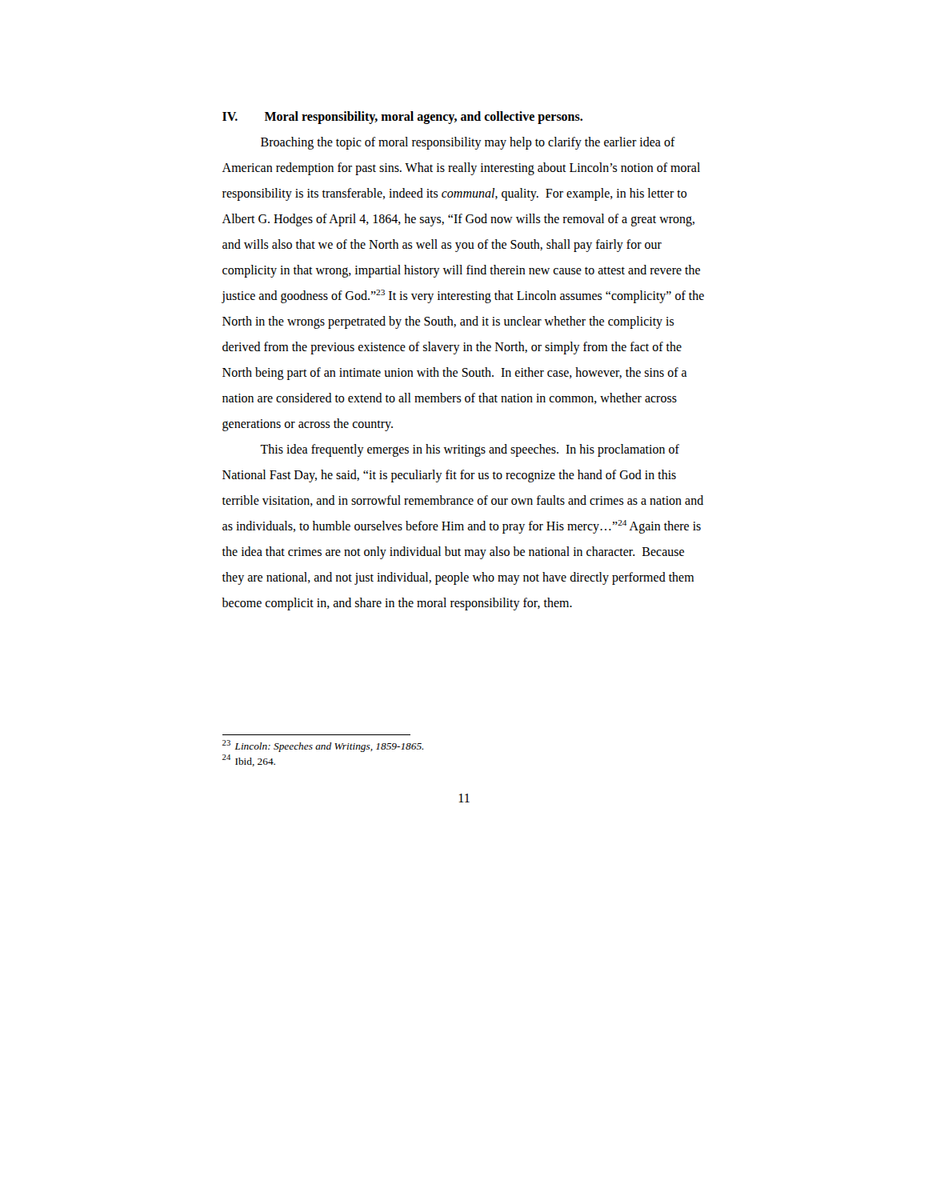IV. Moral responsibility, moral agency, and collective persons.
Broaching the topic of moral responsibility may help to clarify the earlier idea of American redemption for past sins. What is really interesting about Lincoln’s notion of moral responsibility is its transferable, indeed its communal, quality. For example, in his letter to Albert G. Hodges of April 4, 1864, he says, “If God now wills the removal of a great wrong, and wills also that we of the North as well as you of the South, shall pay fairly for our complicity in that wrong, impartial history will find therein new cause to attest and revere the justice and goodness of God.”23 It is very interesting that Lincoln assumes “complicity” of the North in the wrongs perpetrated by the South, and it is unclear whether the complicity is derived from the previous existence of slavery in the North, or simply from the fact of the North being part of an intimate union with the South. In either case, however, the sins of a nation are considered to extend to all members of that nation in common, whether across generations or across the country.
This idea frequently emerges in his writings and speeches. In his proclamation of National Fast Day, he said, “it is peculiarly fit for us to recognize the hand of God in this terrible visitation, and in sorrowful remembrance of our own faults and crimes as a nation and as individuals, to humble ourselves before Him and to pray for His mercy…”24 Again there is the idea that crimes are not only individual but may also be national in character. Because they are national, and not just individual, people who may not have directly performed them become complicit in, and share in the moral responsibility for, them.
23 Lincoln: Speeches and Writings, 1859-1865.
24 Ibid, 264.
11